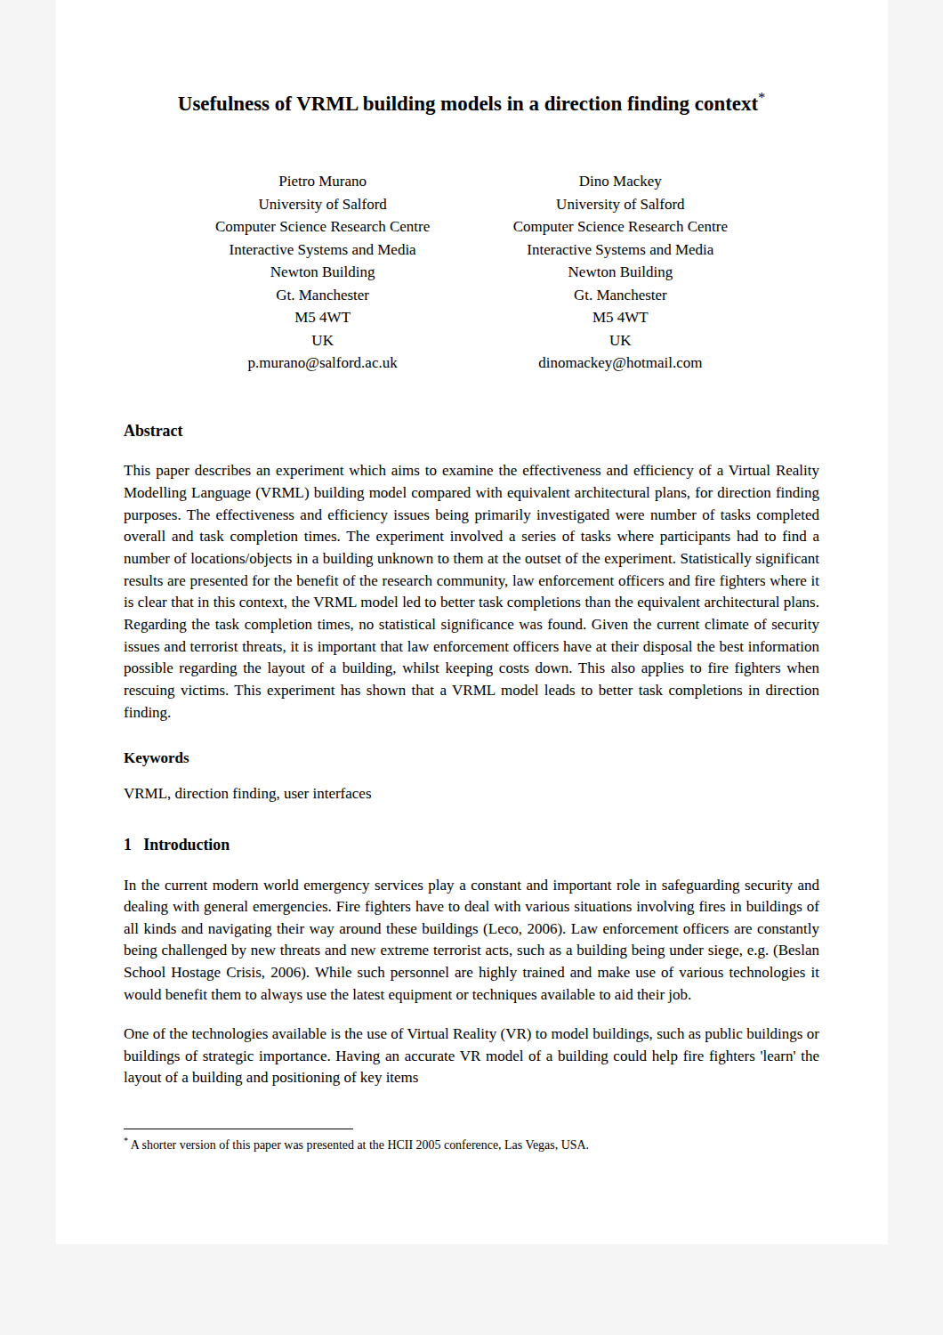Usefulness of VRML building models in a direction finding context*
Pietro Murano
University of Salford
Computer Science Research Centre
Interactive Systems and Media
Newton Building
Gt. Manchester
M5 4WT
UK
p.murano@salford.ac.uk
Dino Mackey
University of Salford
Computer Science Research Centre
Interactive Systems and Media
Newton Building
Gt. Manchester
M5 4WT
UK
dinomackey@hotmail.com
Abstract
This paper describes an experiment which aims to examine the effectiveness and efficiency of a Virtual Reality Modelling Language (VRML) building model compared with equivalent architectural plans, for direction finding purposes. The effectiveness and efficiency issues being primarily investigated were number of tasks completed overall and task completion times. The experiment involved a series of tasks where participants had to find a number of locations/objects in a building unknown to them at the outset of the experiment. Statistically significant results are presented for the benefit of the research community, law enforcement officers and fire fighters where it is clear that in this context, the VRML model led to better task completions than the equivalent architectural plans. Regarding the task completion times, no statistical significance was found. Given the current climate of security issues and terrorist threats, it is important that law enforcement officers have at their disposal the best information possible regarding the layout of a building, whilst keeping costs down. This also applies to fire fighters when rescuing victims. This experiment has shown that a VRML model leads to better task completions in direction finding.
Keywords
VRML, direction finding, user interfaces
1 Introduction
In the current modern world emergency services play a constant and important role in safeguarding security and dealing with general emergencies. Fire fighters have to deal with various situations involving fires in buildings of all kinds and navigating their way around these buildings (Leco, 2006). Law enforcement officers are constantly being challenged by new threats and new extreme terrorist acts, such as a building being under siege, e.g. (Beslan School Hostage Crisis, 2006). While such personnel are highly trained and make use of various technologies it would benefit them to always use the latest equipment or techniques available to aid their job.
One of the technologies available is the use of Virtual Reality (VR) to model buildings, such as public buildings or buildings of strategic importance. Having an accurate VR model of a building could help fire fighters 'learn' the layout of a building and positioning of key items
* A shorter version of this paper was presented at the HCII 2005 conference, Las Vegas, USA.